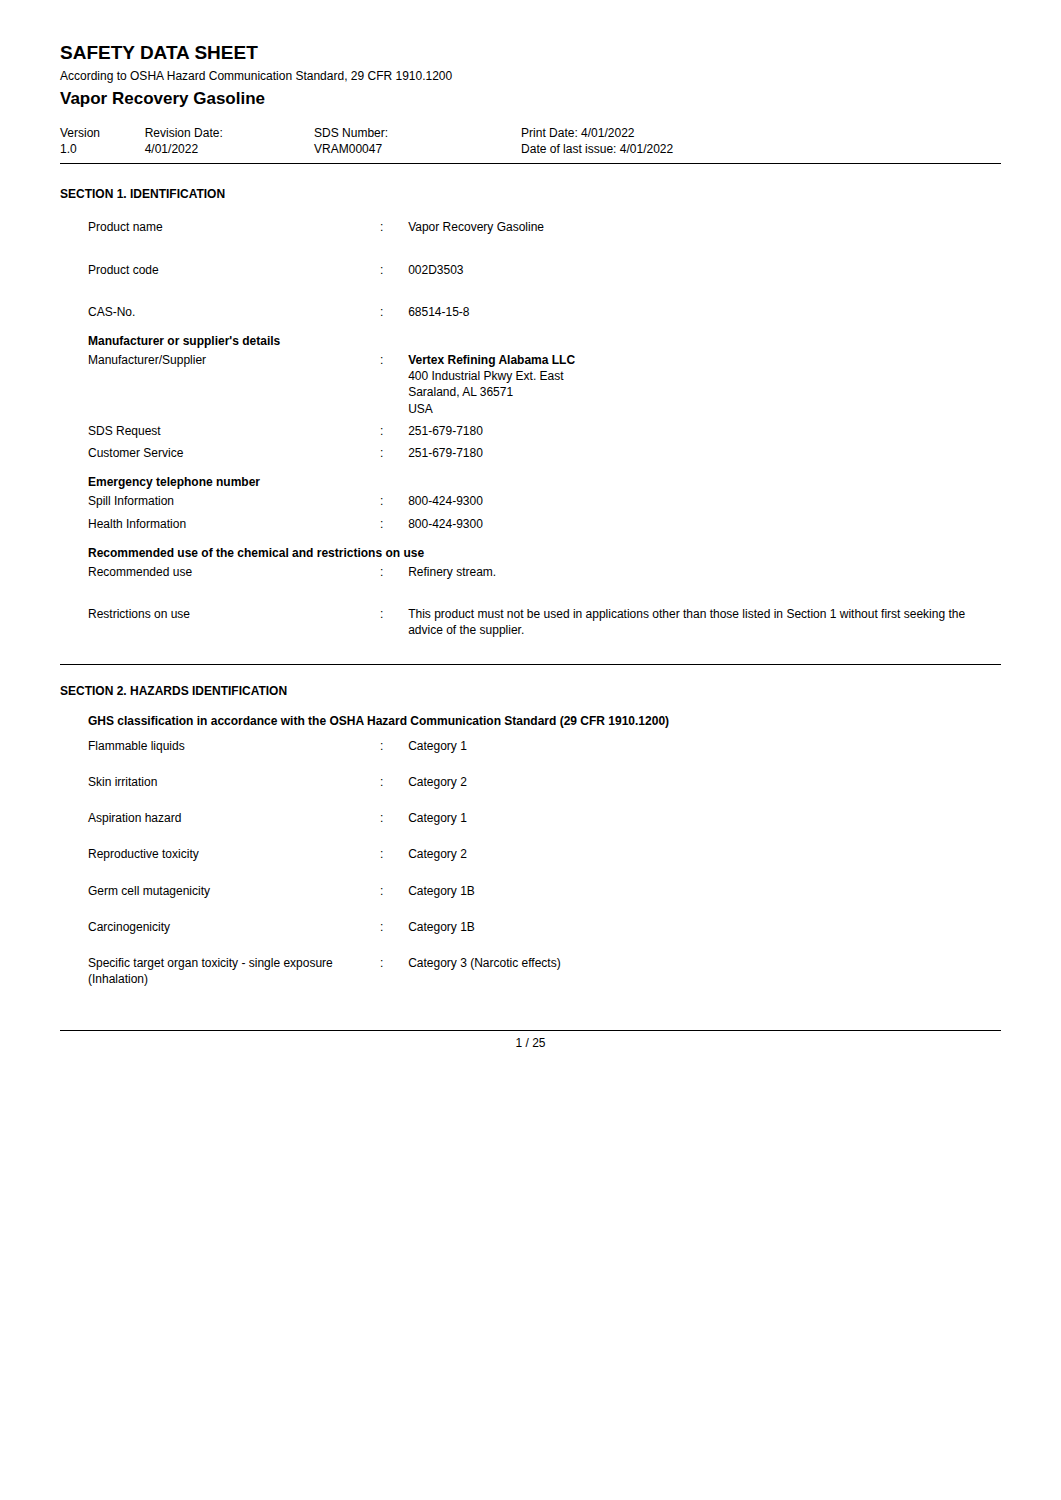SAFETY DATA SHEET
According to OSHA Hazard Communication Standard, 29 CFR 1910.1200
Vapor Recovery Gasoline
| Version 1.0 | Revision Date: 4/01/2022 | SDS Number: VRAM00047 | Print Date: 4/01/2022 Date of last issue: 4/01/2022 |
SECTION 1. IDENTIFICATION
| Product name | : | Vapor Recovery Gasoline |
| Product code | : | 002D3503 |
| CAS-No. | : | 68514-15-8 |
Manufacturer or supplier's details
| Manufacturer/Supplier | : | Vertex Refining Alabama LLC 400 Industrial Pkwy Ext. East Saraland, AL 36571 USA |
| SDS Request | : | 251-679-7180 |
| Customer Service | : | 251-679-7180 |
Emergency telephone number
| Spill Information | : | 800-424-9300 |
| Health Information | : | 800-424-9300 |
Recommended use of the chemical and restrictions on use
| Recommended use | : | Refinery stream. |
| Restrictions on use | : | This product must not be used in applications other than those listed in Section 1 without first seeking the advice of the supplier. |
SECTION 2. HAZARDS IDENTIFICATION
GHS classification in accordance with the OSHA Hazard Communication Standard (29 CFR 1910.1200)
| Flammable liquids | : | Category 1 |
| Skin irritation | : | Category 2 |
| Aspiration hazard | : | Category 1 |
| Reproductive toxicity | : | Category 2 |
| Germ cell mutagenicity | : | Category 1B |
| Carcinogenicity | : | Category 1B |
| Specific target organ toxicity - single exposure (Inhalation) | : | Category 3 (Narcotic effects) |
1 / 25